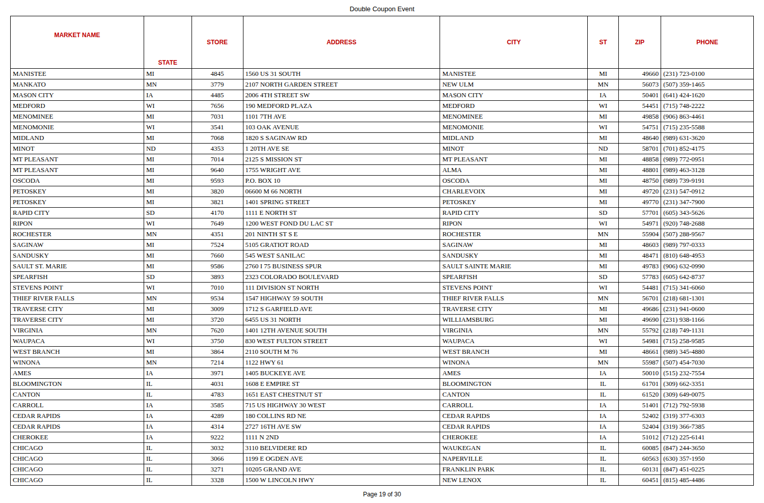Double Coupon Event
| MARKET NAME | STATE | STORE | ADDRESS | CITY | ST | ZIP | PHONE |
| --- | --- | --- | --- | --- | --- | --- | --- |
| MANISTEE | MI | 4845 | 1560 US 31 SOUTH | MANISTEE | MI | 49660 | (231) 723-0100 |
| MANKATO | MN | 3779 | 2107 NORTH GARDEN STREET | NEW ULM | MN | 56073 | (507) 359-1465 |
| MASON CITY | IA | 4485 | 2006 4TH STREET SW | MASON CITY | IA | 50401 | (641) 424-1620 |
| MEDFORD | WI | 7656 | 190 MEDFORD PLAZA | MEDFORD | WI | 54451 | (715) 748-2222 |
| MENOMINEE | MI | 7031 | 1101 7TH AVE | MENOMINEE | MI | 49858 | (906) 863-4461 |
| MENOMONIE | WI | 3541 | 103 OAK AVENUE | MENOMONIE | WI | 54751 | (715) 235-5588 |
| MIDLAND | MI | 7068 | 1820 S SAGINAW RD | MIDLAND | MI | 48640 | (989) 631-3620 |
| MINOT | ND | 4353 | 1 20TH AVE SE | MINOT | ND | 58701 | (701) 852-4175 |
| MT PLEASANT | MI | 7014 | 2125 S MISSION ST | MT PLEASANT | MI | 48858 | (989) 772-0951 |
| MT PLEASANT | MI | 9640 | 1755 WRIGHT AVE | ALMA | MI | 48801 | (989) 463-3128 |
| OSCODA | MI | 9593 | P.O. BOX 10 | OSCODA | MI | 48750 | (989) 739-9191 |
| PETOSKEY | MI | 3820 | 06600 M 66 NORTH | CHARLEVOIX | MI | 49720 | (231) 547-0912 |
| PETOSKEY | MI | 3821 | 1401 SPRING STREET | PETOSKEY | MI | 49770 | (231) 347-7900 |
| RAPID CITY | SD | 4170 | 1111 E NORTH ST | RAPID CITY | SD | 57701 | (605) 343-5626 |
| RIPON | WI | 7649 | 1200 WEST FOND DU LAC ST | RIPON | WI | 54971 | (920) 748-2688 |
| ROCHESTER | MN | 4351 | 201 NINTH ST S E | ROCHESTER | MN | 55904 | (507) 288-9567 |
| SAGINAW | MI | 7524 | 5105 GRATIOT ROAD | SAGINAW | MI | 48603 | (989) 797-0333 |
| SANDUSKY | MI | 7660 | 545 WEST SANILAC | SANDUSKY | MI | 48471 | (810) 648-4953 |
| SAULT ST. MARIE | MI | 9586 | 2760 I 75 BUSINESS SPUR | SAULT SAINTE MARIE | MI | 49783 | (906) 632-0990 |
| SPEARFISH | SD | 3893 | 2323 COLORADO BOULEVARD | SPEARFISH | SD | 57783 | (605) 642-8737 |
| STEVENS POINT | WI | 7010 | 111 DIVISION ST NORTH | STEVENS POINT | WI | 54481 | (715) 341-6060 |
| THIEF RIVER FALLS | MN | 9534 | 1547 HIGHWAY 59 SOUTH | THIEF RIVER FALLS | MN | 56701 | (218) 681-1301 |
| TRAVERSE CITY | MI | 3009 | 1712 S GARFIELD AVE | TRAVERSE CITY | MI | 49686 | (231) 941-0600 |
| TRAVERSE CITY | MI | 3720 | 6455 US 31 NORTH | WILLIAMSBURG | MI | 49690 | (231) 938-1166 |
| VIRGINIA | MN | 7620 | 1401 12TH AVENUE SOUTH | VIRGINIA | MN | 55792 | (218) 749-1131 |
| WAUPACA | WI | 3750 | 830 WEST FULTON STREET | WAUPACA | WI | 54981 | (715) 258-9585 |
| WEST BRANCH | MI | 3864 | 2110 SOUTH M 76 | WEST BRANCH | MI | 48661 | (989) 345-4880 |
| WINONA | MN | 7214 | 1122 HWY 61 | WINONA | MN | 55987 | (507) 454-7030 |
| AMES | IA | 3971 | 1405 BUCKEYE AVE | AMES | IA | 50010 | (515) 232-7554 |
| BLOOMINGTON | IL | 4031 | 1608 E EMPIRE ST | BLOOMINGTON | IL | 61701 | (309) 662-3351 |
| CANTON | IL | 4783 | 1651 EAST CHESTNUT ST | CANTON | IL | 61520 | (309) 649-0075 |
| CARROLL | IA | 3585 | 715 US HIGHWAY 30 WEST | CARROLL | IA | 51401 | (712) 792-5938 |
| CEDAR RAPIDS | IA | 4289 | 180 COLLINS RD NE | CEDAR RAPIDS | IA | 52402 | (319) 377-6303 |
| CEDAR RAPIDS | IA | 4314 | 2727 16TH AVE SW | CEDAR RAPIDS | IA | 52404 | (319) 366-7385 |
| CHEROKEE | IA | 9222 | 1111 N 2ND | CHEROKEE | IA | 51012 | (712) 225-6141 |
| CHICAGO | IL | 3032 | 3110 BELVIDERE RD | WAUKEGAN | IL | 60085 | (847) 244-3650 |
| CHICAGO | IL | 3066 | 1199 E OGDEN AVE | NAPERVILLE | IL | 60563 | (630) 357-1950 |
| CHICAGO | IL | 3271 | 10205 GRAND AVE | FRANKLIN PARK | IL | 60131 | (847) 451-0225 |
| CHICAGO | IL | 3328 | 1500 W LINCOLN HWY | NEW LENOX | IL | 60451 | (815) 485-4486 |
Page 19 of 30